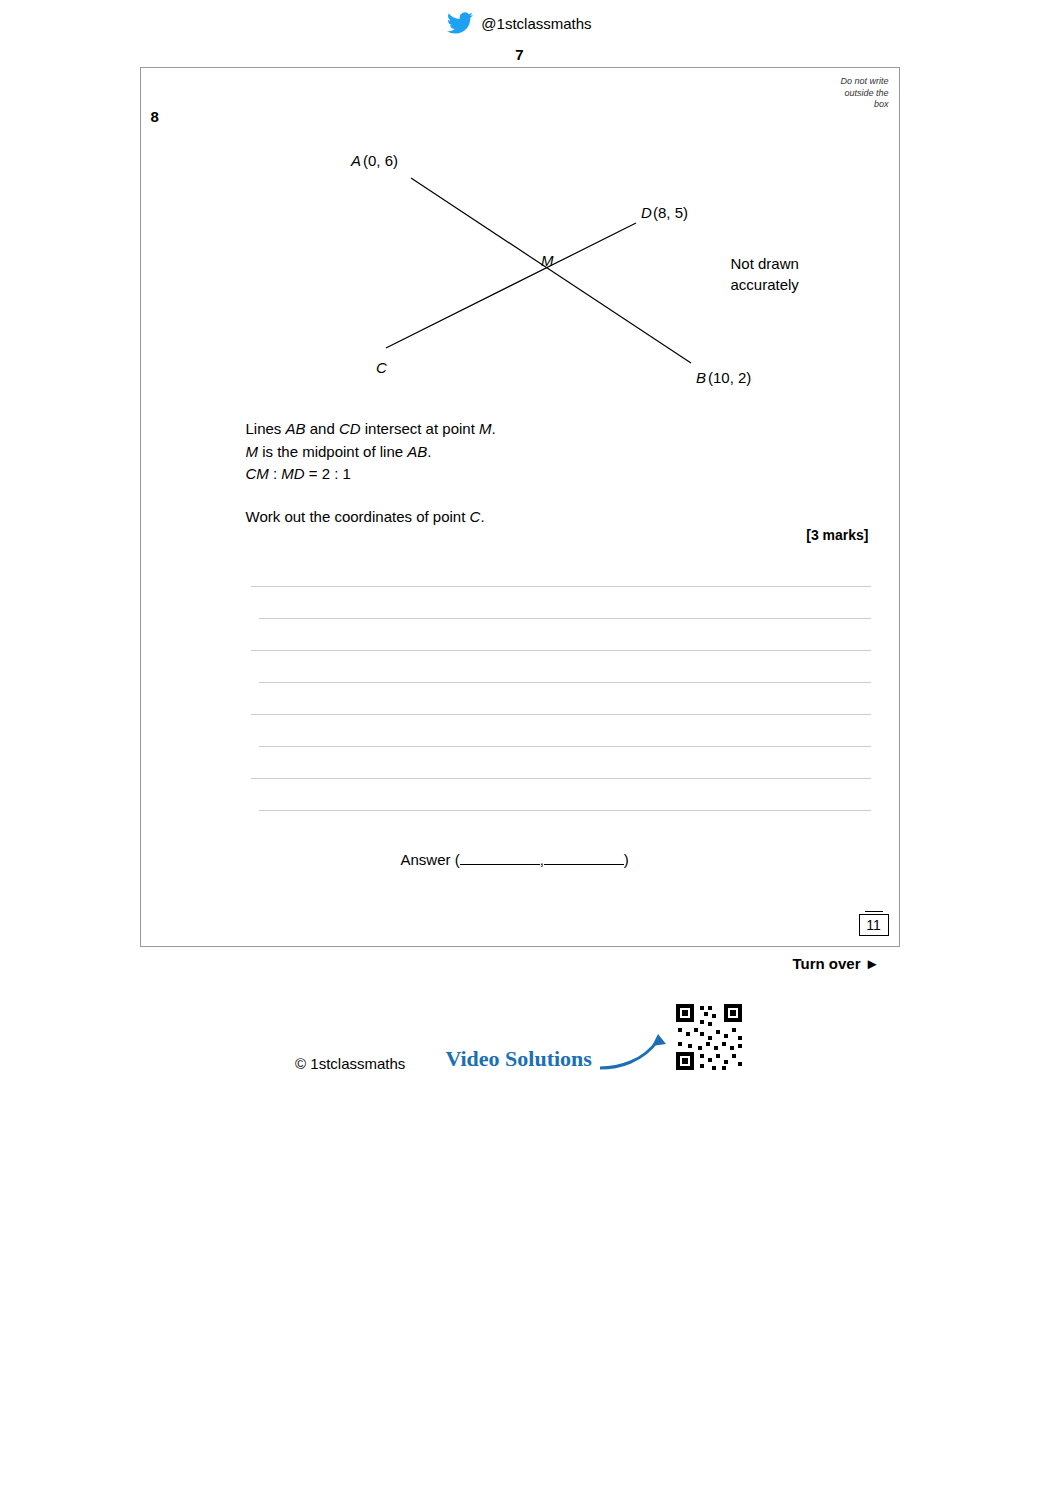@1stclassmaths
7
Do not write
outside the
box
8
A (0, 6) D (8, 5) M C B (10, 2)
Not drawn
accurately
Lines AB and CD intersect at point M.
M is the midpoint of line AB.
CM : MD = 2 : 1
Work out the coordinates of point C. [3 marks]
Answer ( , )
11
Turn over ►
© 1stclassmaths
Video Solutions